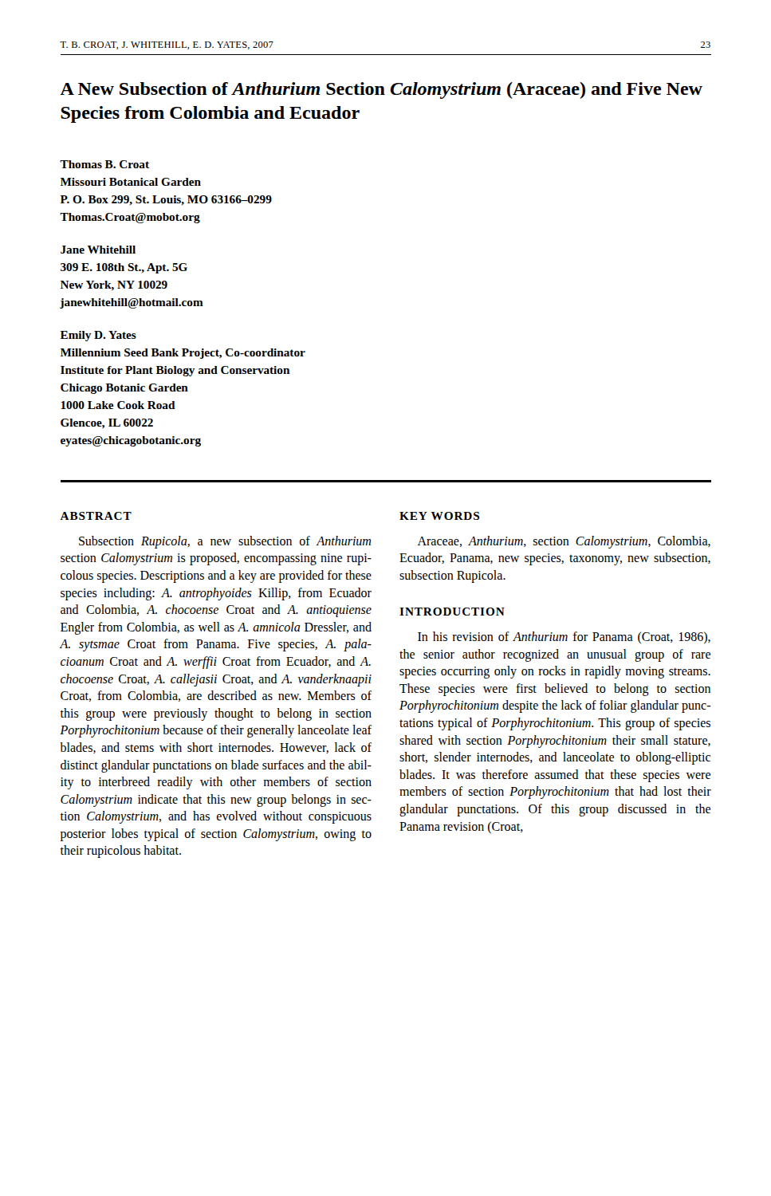T. B. CROAT, J. WHITEHILL, E. D. YATES, 2007 23
A New Subsection of Anthurium Section Calomystrium (Araceae) and Five New Species from Colombia and Ecuador
Thomas B. Croat Missouri Botanical Garden
P. O. Box 299, St. Louis, MO 63166–0299
Thomas.Croat@mobot.org
Jane Whitehill 309 E. 108th St., Apt. 5G
New York, NY 10029
janewhitehill@hotmail.com
Emily D. Yates Millennium Seed Bank Project, Co-coordinator
Institute for Plant Biology and Conservation
Chicago Botanic Garden
1000 Lake Cook Road
Glencoe, IL 60022
eyates@chicagobotanic.org
ABSTRACT
Subsection Rupicola, a new subsection of Anthurium section Calomystrium is proposed, encompassing nine rupicolous species. Descriptions and a key are provided for these species including: A. antrophyoides Killip, from Ecuador and Colombia, A. chocoense Croat and A. antioquiense Engler from Colombia, as well as A. amnicola Dressler, and A. sytsmae Croat from Panama. Five species, A. palacioanum Croat and A. werffii Croat from Ecuador, and A. chocoense Croat, A. callejasii Croat, and A. vanderknaapii Croat, from Colombia, are described as new. Members of this group were previously thought to belong in section Porphyrochitonium because of their generally lanceolate leaf blades, and stems with short internodes. However, lack of distinct glandular punctations on blade surfaces and the ability to interbreed readily with other members of section Calomystrium indicate that this new group belongs in section Calomystrium, and has evolved without conspicuous posterior lobes typical of section Calomystrium, owing to their rupicolous habitat.
KEY WORDS
Araceae, Anthurium, section Calomystrium, Colombia, Ecuador, Panama, new species, taxonomy, new subsection, subsection Rupicola.
INTRODUCTION
In his revision of Anthurium for Panama (Croat, 1986), the senior author recognized an unusual group of rare species occurring only on rocks in rapidly moving streams. These species were first believed to belong to section Porphyrochitonium despite the lack of foliar glandular punctations typical of Porphyrochitonium. This group of species shared with section Porphyrochitonium their small stature, short, slender internodes, and lanceolate to oblong-elliptic blades. It was therefore assumed that these species were members of section Porphyrochitonium that had lost their glandular punctations. Of this group discussed in the Panama revision (Croat,